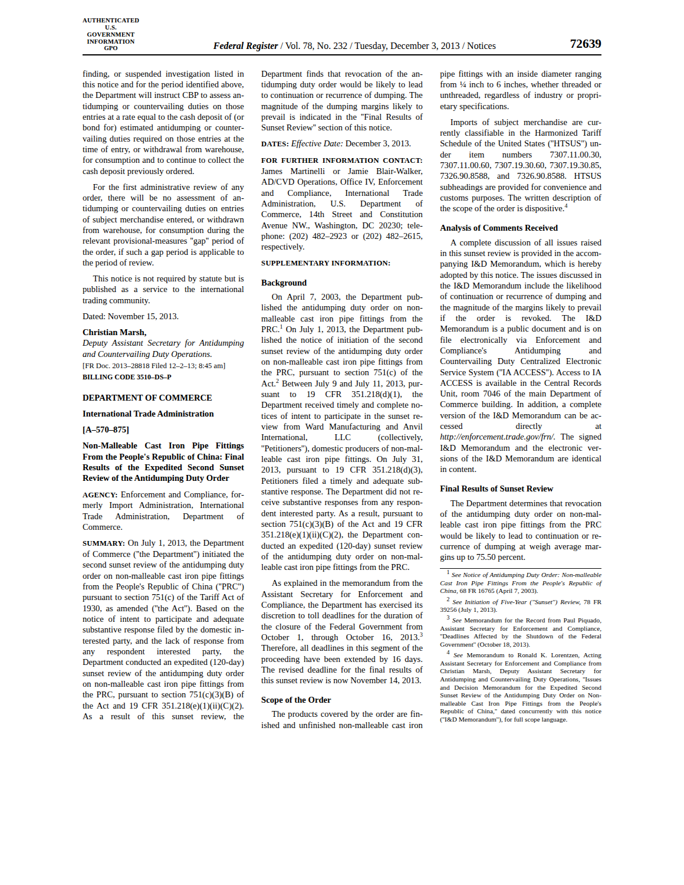AUTHENTICATED
U.S. GOVERNMENT
INFORMATION
GPO
Federal Register / Vol. 78, No. 232 / Tuesday, December 3, 2013 / Notices
72639
finding, or suspended investigation listed in this notice and for the period identified above, the Department will instruct CBP to assess antidumping or countervailing duties on those entries at a rate equal to the cash deposit of (or bond for) estimated antidumping or countervailing duties required on those entries at the time of entry, or withdrawal from warehouse, for consumption and to continue to collect the cash deposit previously ordered.
For the first administrative review of any order, there will be no assessment of antidumping or countervailing duties on entries of subject merchandise entered, or withdrawn from warehouse, for consumption during the relevant provisional-measures ''gap'' period of the order, if such a gap period is applicable to the period of review.
This notice is not required by statute but is published as a service to the international trading community.
Dated: November 15, 2013.
Christian Marsh,
Deputy Assistant Secretary for Antidumping and Countervailing Duty Operations.
[FR Doc. 2013–28818 Filed 12–2–13; 8:45 am]
BILLING CODE 3510–DS–P
DEPARTMENT OF COMMERCE
International Trade Administration
[A–570–875]
Non-Malleable Cast Iron Pipe Fittings From the People's Republic of China: Final Results of the Expedited Second Sunset Review of the Antidumping Duty Order
AGENCY: Enforcement and Compliance, formerly Import Administration, International Trade Administration, Department of Commerce.
SUMMARY: On July 1, 2013, the Department of Commerce (''the Department'') initiated the second sunset review of the antidumping duty order on non-malleable cast iron pipe fittings from the People's Republic of China (''PRC'') pursuant to section 751(c) of the Tariff Act of 1930, as amended (''the Act''). Based on the notice of intent to participate and adequate substantive response filed by the domestic interested party, and the lack of response from any respondent interested party, the Department conducted an expedited (120-day) sunset review of the antidumping duty order on non-malleable cast iron pipe fittings from the PRC, pursuant to section 751(c)(3)(B) of the Act and 19 CFR 351.218(e)(1)(ii)(C)(2). As a result of this sunset review, the Department finds that revocation of the antidumping duty order would be likely to lead to continuation or recurrence of dumping. The magnitude of the dumping margins likely to prevail is indicated in the ''Final Results of Sunset Review'' section of this notice.
DATES: Effective Date: December 3, 2013.
FOR FURTHER INFORMATION CONTACT: James Martinelli or Jamie Blair-Walker, AD/CVD Operations, Office IV, Enforcement and Compliance, International Trade Administration, U.S. Department of Commerce, 14th Street and Constitution Avenue NW., Washington, DC 20230; telephone: (202) 482–2923 or (202) 482–2615, respectively.
SUPPLEMENTARY INFORMATION:
Background
On April 7, 2003, the Department published the antidumping duty order on non-malleable cast iron pipe fittings from the PRC.1 On July 1, 2013, the Department published the notice of initiation of the second sunset review of the antidumping duty order on non-malleable cast iron pipe fittings from the PRC, pursuant to section 751(c) of the Act.2 Between July 9 and July 11, 2013, pursuant to 19 CFR 351.218(d)(1), the Department received timely and complete notices of intent to participate in the sunset review from Ward Manufacturing and Anvil International, LLC (collectively, ''Petitioners''), domestic producers of non-malleable cast iron pipe fittings. On July 31, 2013, pursuant to 19 CFR 351.218(d)(3), Petitioners filed a timely and adequate substantive response. The Department did not receive substantive responses from any respondent interested party. As a result, pursuant to section 751(c)(3)(B) of the Act and 19 CFR 351.218(e)(1)(ii)(C)(2), the Department conducted an expedited (120-day) sunset review of the antidumping duty order on non-malleable cast iron pipe fittings from the PRC.
As explained in the memorandum from the Assistant Secretary for Enforcement and Compliance, the Department has exercised its discretion to toll deadlines for the duration of the closure of the Federal Government from October 1, through October 16, 2013.3 Therefore, all deadlines in this segment of the proceeding have been extended by 16 days. The revised deadline for the final results of this sunset review is now November 14, 2013.
Scope of the Order
The products covered by the order are finished and unfinished non-malleable cast iron pipe fittings with an inside diameter ranging from ¼ inch to 6 inches, whether threaded or unthreaded, regardless of industry or proprietary specifications.
Imports of subject merchandise are currently classifiable in the Harmonized Tariff Schedule of the United States (''HTSUS'') under item numbers 7307.11.00.30, 7307.11.00.60, 7307.19.30.60, 7307.19.30.85, 7326.90.8588, and 7326.90.8588. HTSUS subheadings are provided for convenience and customs purposes. The written description of the scope of the order is dispositive.4
Analysis of Comments Received
A complete discussion of all issues raised in this sunset review is provided in the accompanying I&D Memorandum, which is hereby adopted by this notice. The issues discussed in the I&D Memorandum include the likelihood of continuation or recurrence of dumping and the magnitude of the margins likely to prevail if the order is revoked. The I&D Memorandum is a public document and is on file electronically via Enforcement and Compliance's Antidumping and Countervailing Duty Centralized Electronic Service System (''IA ACCESS''). Access to IA ACCESS is available in the Central Records Unit, room 7046 of the main Department of Commerce building. In addition, a complete version of the I&D Memorandum can be accessed directly at http://enforcement.trade.gov/frn/. The signed I&D Memorandum and the electronic versions of the I&D Memorandum are identical in content.
Final Results of Sunset Review
The Department determines that revocation of the antidumping duty order on non-malleable cast iron pipe fittings from the PRC would be likely to lead to continuation or recurrence of dumping at weigh average margins up to 75.50 percent.
1 See Notice of Antidumping Duty Order: Non-malleable Cast Iron Pipe Fittings From the People's Republic of China, 68 FR 16765 (April 7, 2003).
2 See Initiation of Five-Year (''Sunset'') Review, 78 FR 39256 (July 1, 2013).
3 See Memorandum for the Record from Paul Piquado, Assistant Secretary for Enforcement and Compliance, ''Deadlines Affected by the Shutdown of the Federal Government'' (October 18, 2013).
4 See Memorandum to Ronald K. Lorentzen, Acting Assistant Secretary for Enforcement and Compliance from Christian Marsh, Deputy Assistant Secretary for Antidumping and Countervailing Duty Operations, ''Issues and Decision Memorandum for the Expedited Second Sunset Review of the Antidumping Duty Order on Non-malleable Cast Iron Pipe Fittings from the People's Republic of China,'' dated concurrently with this notice (''I&D Memorandum''), for full scope language.